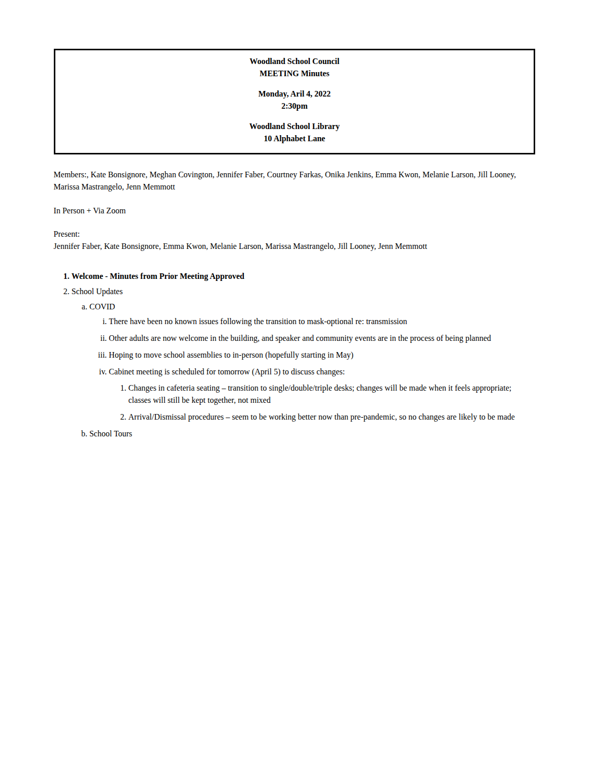Woodland School Council
MEETING Minutes
Monday, Aril 4, 2022
2:30pm
Woodland School Library
10 Alphabet Lane
Members:, Kate Bonsignore, Meghan Covington, Jennifer Faber, Courtney Farkas, Onika Jenkins, Emma Kwon, Melanie Larson, Jill Looney, Marissa Mastrangelo, Jenn Memmott
In Person + Via Zoom
Present:
Jennifer Faber, Kate Bonsignore, Emma Kwon, Melanie Larson, Marissa Mastrangelo, Jill Looney, Jenn Memmott
Welcome - Minutes from Prior Meeting Approved
School Updates
COVID
There have been no known issues following the transition to mask-optional re: transmission
Other adults are now welcome in the building, and speaker and community events are in the process of being planned
Hoping to move school assemblies to in-person (hopefully starting in May)
Cabinet meeting is scheduled for tomorrow (April 5) to discuss changes:
Changes in cafeteria seating – transition to single/double/triple desks; changes will be made when it feels appropriate; classes will still be kept together, not mixed
Arrival/Dismissal procedures – seem to be working better now than pre-pandemic, so no changes are likely to be made
School Tours